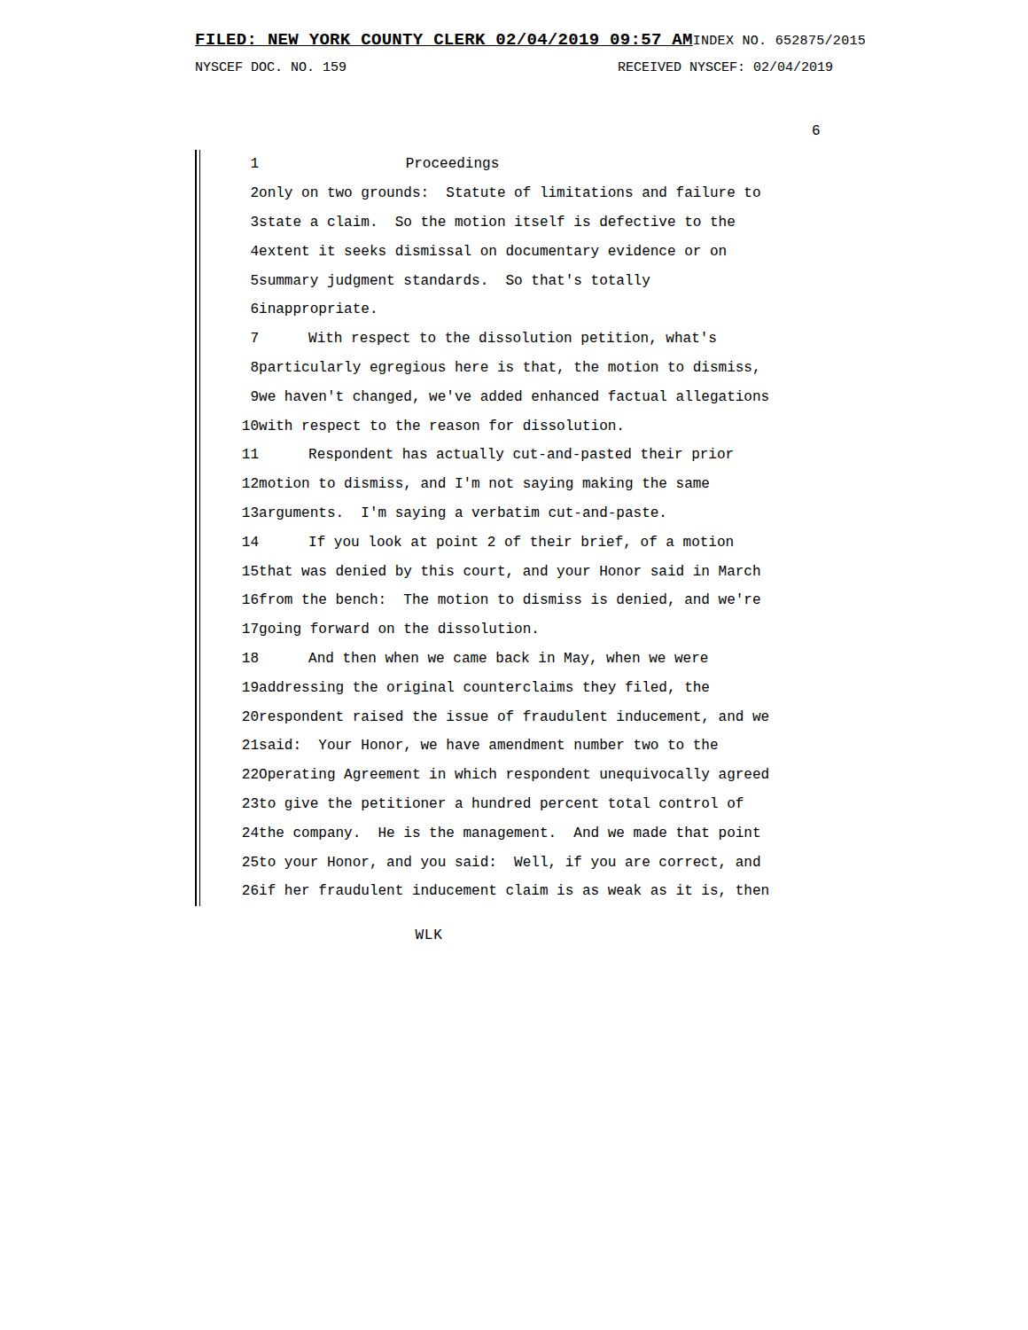FILED: NEW YORK COUNTY CLERK 02/04/2019 09:57 AM
INDEX NO. 652875/2015
NYSCEF DOC. NO. 159
RECEIVED NYSCEF: 02/04/2019
6
| 1 | Proceedings |
| 2 | only on two grounds: Statute of limitations and failure to |
| 3 | state a claim. So the motion itself is defective to the |
| 4 | extent it seeks dismissal on documentary evidence or on |
| 5 | summary judgment standards. So that's totally |
| 6 | inappropriate. |
| 7 | With respect to the dissolution petition, what's |
| 8 | particularly egregious here is that, the motion to dismiss, |
| 9 | we haven't changed, we've added enhanced factual allegations |
| 10 | with respect to the reason for dissolution. |
| 11 | Respondent has actually cut-and-pasted their prior |
| 12 | motion to dismiss, and I'm not saying making the same |
| 13 | arguments. I'm saying a verbatim cut-and-paste. |
| 14 | If you look at point 2 of their brief, of a motion |
| 15 | that was denied by this court, and your Honor said in March |
| 16 | from the bench: The motion to dismiss is denied, and we're |
| 17 | going forward on the dissolution. |
| 18 | And then when we came back in May, when we were |
| 19 | addressing the original counterclaims they filed, the |
| 20 | respondent raised the issue of fraudulent inducement, and we |
| 21 | said: Your Honor, we have amendment number two to the |
| 22 | Operating Agreement in which respondent unequivocally agreed |
| 23 | to give the petitioner a hundred percent total control of |
| 24 | the company. He is the management. And we made that point |
| 25 | to your Honor, and you said: Well, if you are correct, and |
| 26 | if her fraudulent inducement claim is as weak as it is, then |
WLK